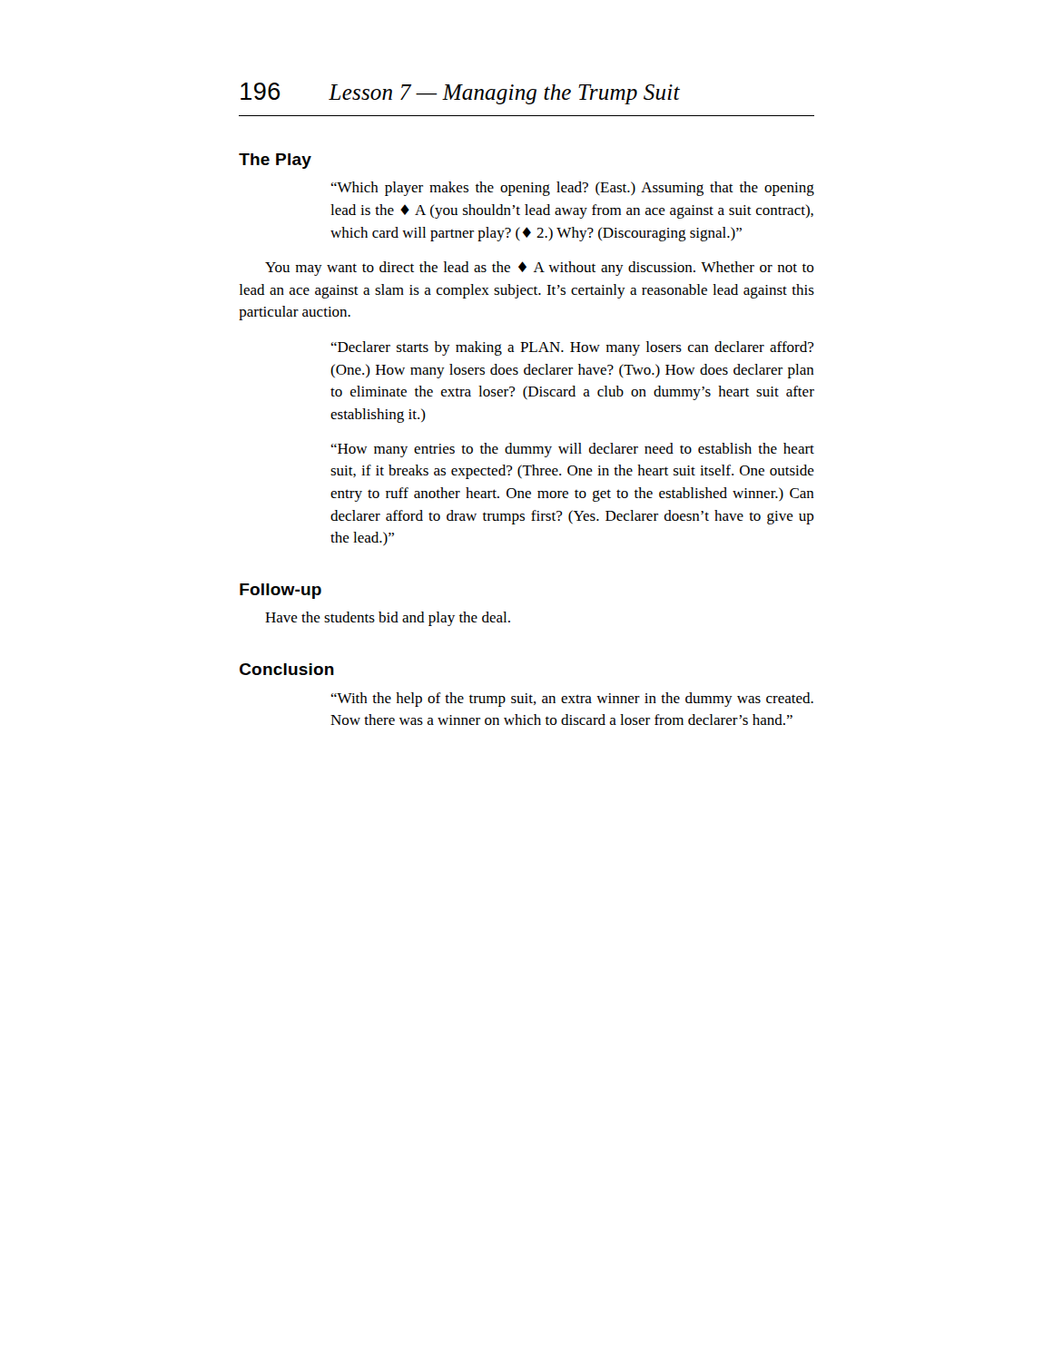196
Lesson 7 — Managing the Trump Suit
The Play
“Which player makes the opening lead? (East.) Assuming that the opening lead is the ♦ A (you shouldn’t lead away from an ace against a suit contract), which card will partner play? (♦ 2.) Why? (Discouraging signal.)”
You may want to direct the lead as the ♦ A without any discussion. Whether or not to lead an ace against a slam is a complex subject. It’s certainly a reasonable lead against this particular auction.
“Declarer starts by making a PLAN. How many losers can declarer afford? (One.) How many losers does declarer have? (Two.) How does declarer plan to eliminate the extra loser? (Discard a club on dummy’s heart suit after establishing it.)
“How many entries to the dummy will declarer need to establish the heart suit, if it breaks as expected? (Three. One in the heart suit itself. One outside entry to ruff another heart. One more to get to the established winner.) Can declarer afford to draw trumps first? (Yes. Declarer doesn’t have to give up the lead.)”
Follow-up
Have the students bid and play the deal.
Conclusion
“With the help of the trump suit, an extra winner in the dummy was created. Now there was a winner on which to discard a loser from declarer’s hand.”